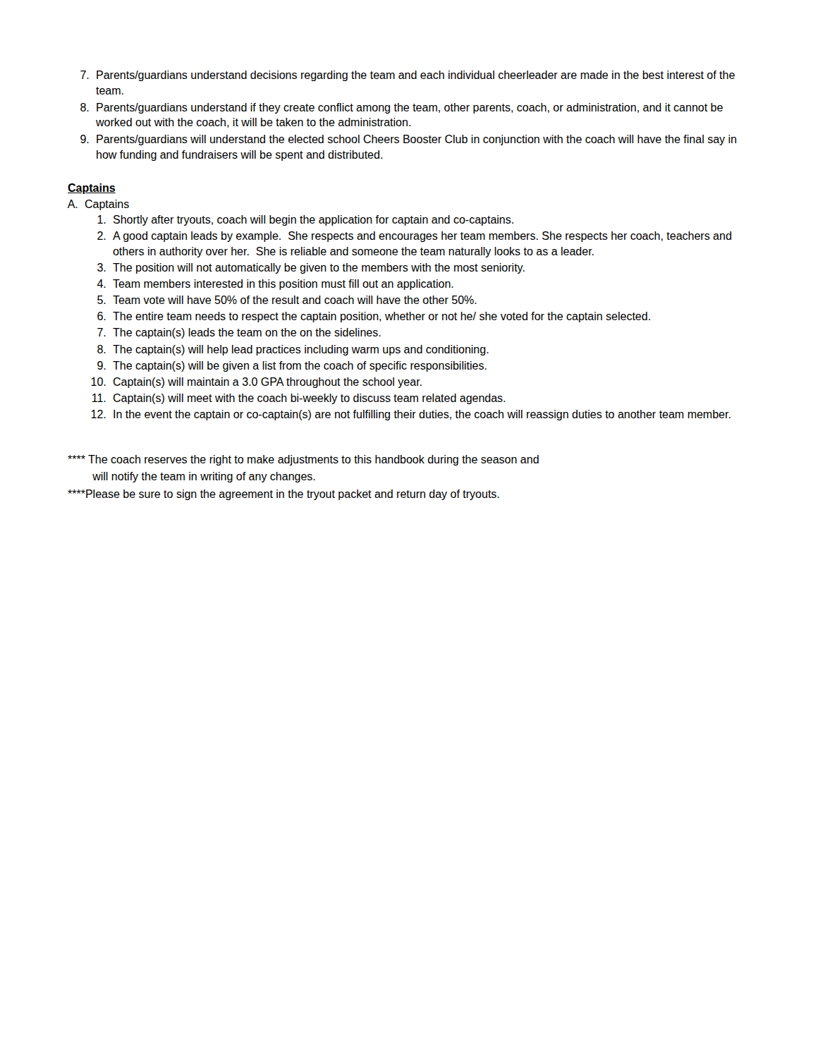Parents/guardians understand decisions regarding the team and each individual cheerleader are made in the best interest of the team.
Parents/guardians understand if they create conflict among the team, other parents, coach, or administration, and it cannot be worked out with the coach, it will be taken to the administration.
Parents/guardians will understand the elected school Cheers Booster Club in conjunction with the coach will have the final say in how funding and fundraisers will be spent and distributed.
Captains
Captains
Shortly after tryouts, coach will begin the application for captain and co-captains.
A good captain leads by example. She respects and encourages her team members. She respects her coach, teachers and others in authority over her. She is reliable and someone the team naturally looks to as a leader.
The position will not automatically be given to the members with the most seniority.
Team members interested in this position must fill out an application.
Team vote will have 50% of the result and coach will have the other 50%.
The entire team needs to respect the captain position, whether or not he/ she voted for the captain selected.
The captain(s) leads the team on the on the sidelines.
The captain(s) will help lead practices including warm ups and conditioning.
The captain(s) will be given a list from the coach of specific responsibilities.
Captain(s) will maintain a 3.0 GPA throughout the school year.
Captain(s) will meet with the coach bi-weekly to discuss team related agendas.
In the event the captain or co-captain(s) are not fulfilling their duties, the coach will reassign duties to another team member.
**** The coach reserves the right to make adjustments to this handbook during the season and
will notify the team in writing of any changes.
****Please be sure to sign the agreement in the tryout packet and return day of tryouts.